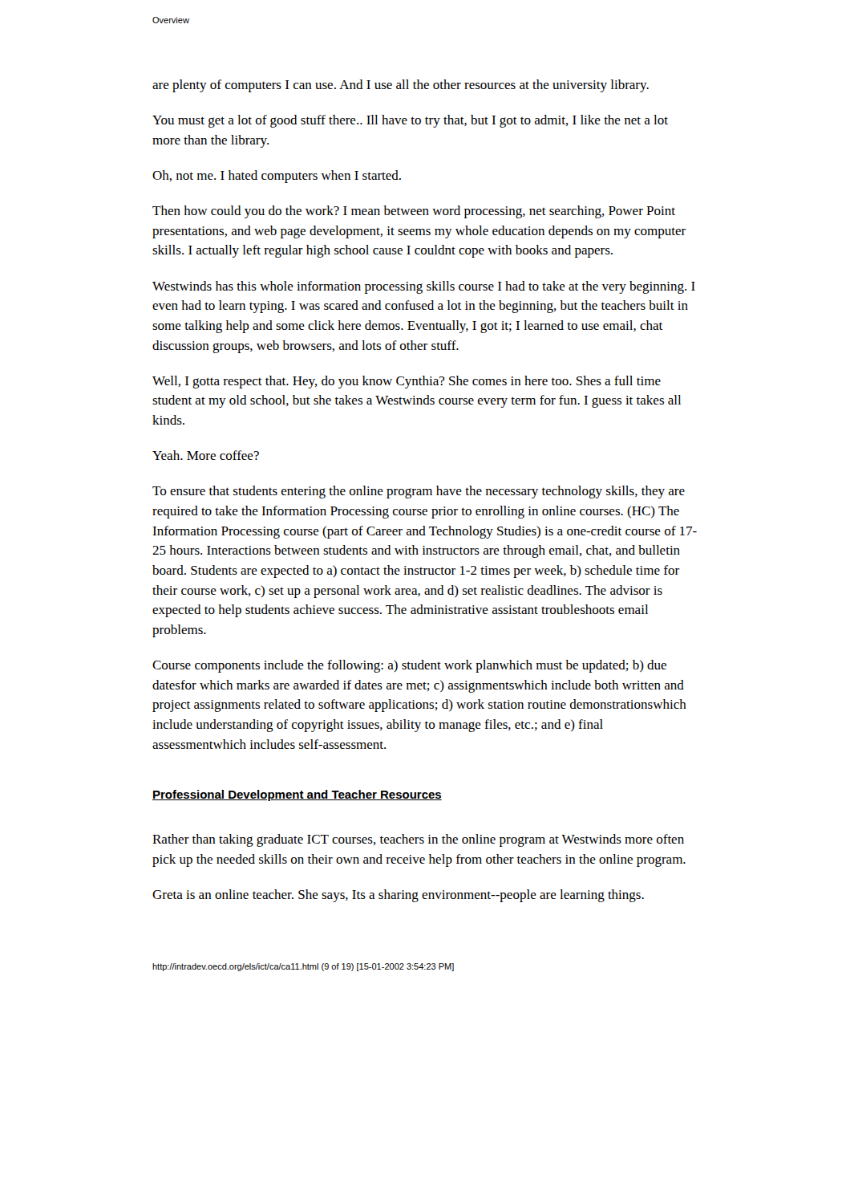Overview
are plenty of computers I can use. And I use all the other resources at the university library.
You must get a lot of good stuff there.. Ill have to try that, but I got to admit, I like the net a lot more than the library.
Oh, not me. I hated computers when I started.
Then how could you do the work? I mean between word processing, net searching, Power Point presentations, and web page development, it seems my whole education depends on my computer skills. I actually left regular high school cause I couldnt cope with books and papers.
Westwinds has this whole information processing skills course I had to take at the very beginning. I even had to learn typing. I was scared and confused a lot in the beginning, but the teachers built in some talking help and some click here demos. Eventually, I got it; I learned to use email, chat discussion groups, web browsers, and lots of other stuff.
Well, I gotta respect that. Hey, do you know Cynthia? She comes in here too. Shes a full time student at my old school, but she takes a Westwinds course every term for fun. I guess it takes all kinds.
Yeah. More coffee?
To ensure that students entering the online program have the necessary technology skills, they are required to take the Information Processing course prior to enrolling in online courses. (HC) The Information Processing course (part of Career and Technology Studies) is a one-credit course of 17-25 hours. Interactions between students and with instructors are through email, chat, and bulletin board. Students are expected to a) contact the instructor 1-2 times per week, b) schedule time for their course work, c) set up a personal work area, and d) set realistic deadlines. The advisor is expected to help students achieve success. The administrative assistant troubleshoots email problems.
Course components include the following: a) student work planwhich must be updated; b) due datesfor which marks are awarded if dates are met; c) assignmentswhich include both written and project assignments related to software applications; d) work station routine demonstrationswhich include understanding of copyright issues, ability to manage files, etc.; and e) final assessmentwhich includes self-assessment.
Professional Development and Teacher Resources
Rather than taking graduate ICT courses, teachers in the online program at Westwinds more often pick up the needed skills on their own and receive help from other teachers in the online program.
Greta is an online teacher. She says, Its a sharing environment--people are learning things.
http://intradev.oecd.org/els/ict/ca/ca11.html (9 of 19) [15-01-2002 3:54:23 PM]